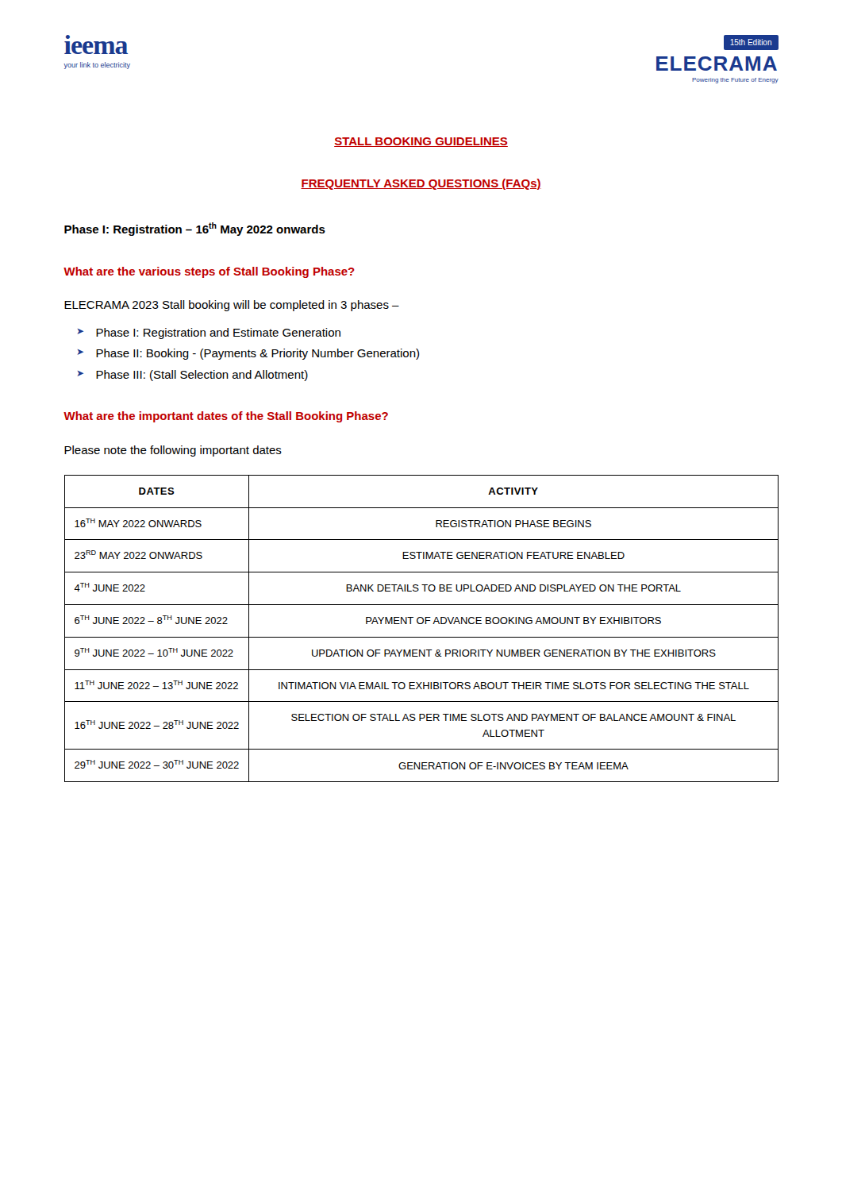ieema
your link to electricity
15th Edition
ELECRAMA
Powering the Future of Energy
STALL BOOKING GUIDELINES
FREQUENTLY ASKED QUESTIONS (FAQs)
Phase I: Registration – 16th May 2022 onwards
What are the various steps of Stall Booking Phase?
ELECRAMA 2023 Stall booking will be completed in 3 phases –
Phase I: Registration and Estimate Generation
Phase II: Booking - (Payments & Priority Number Generation)
Phase III: (Stall Selection and Allotment)
What are the important dates of the Stall Booking Phase?
Please note the following important dates
| DATES | ACTIVITY |
| --- | --- |
| 16 TH MAY 2022 ONWARDS | REGISTRATION PHASE BEGINS |
| 23 RD MAY 2022 ONWARDS | ESTIMATE GENERATION FEATURE ENABLED |
| 4 TH JUNE 2022 | BANK DETAILS TO BE UPLOADED AND DISPLAYED ON THE PORTAL |
| 6 TH JUNE 2022 – 8 TH JUNE 2022 | PAYMENT OF ADVANCE BOOKING AMOUNT BY EXHIBITORS |
| 9 TH JUNE 2022 – 10 TH JUNE 2022 | UPDATION OF PAYMENT & PRIORITY NUMBER GENERATION BY THE EXHIBITORS |
| 11 TH JUNE 2022 – 13 TH JUNE 2022 | INTIMATION VIA EMAIL TO EXHIBITORS ABOUT THEIR TIME SLOTS FOR SELECTING THE STALL |
| 16 TH JUNE 2022 – 28 TH JUNE 2022 | SELECTION OF STALL AS PER TIME SLOTS AND PAYMENT OF BALANCE AMOUNT & FINAL ALLOTMENT |
| 29 TH JUNE 2022 – 30 TH JUNE 2022 | GENERATION OF E-INVOICES BY TEAM IEEMA |